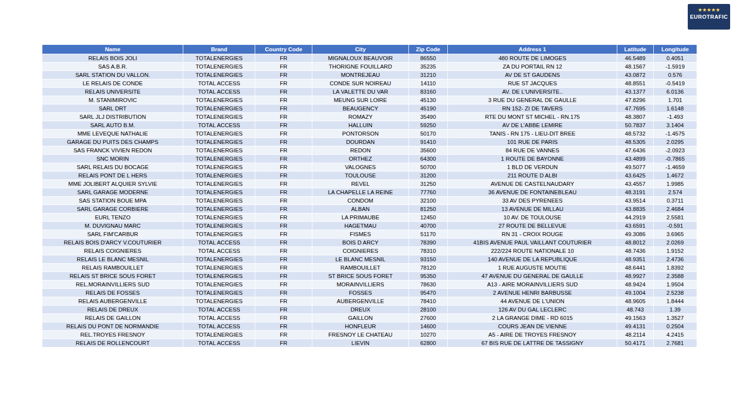★★★★★EUROTRAFIC
| Name | Brand | Country Code | City | Zip Code | Address 1 | Latitude | Longitude |
| --- | --- | --- | --- | --- | --- | --- | --- |
| RELAIS BOIS JOLI | TOTALENERGIES | FR | MIGNALOUX BEAUVOIR | 86550 | 480 ROUTE DE LIMOGES | 46.5489 | 0.4051 |
| SAS A.B.R. | TOTALENERGIES | FR | THORIGNE FOUILLARD | 35235 | ZA DU PORTAIL RN 12 | 48.1567 | -1.5919 |
| SARL STATION DU VALLON. | TOTALENERGIES | FR | MONTREJEAU | 31210 | AV DE ST GAUDENS | 43.0872 | 0.576 |
| LE RELAIS DE CONDE | TOTAL ACCESS | FR | CONDE SUR NOIREAU | 14110 | RUE ST JACQUES | 48.8551 | -0.5419 |
| RELAIS UNIVERSITE | TOTAL ACCESS | FR | LA VALETTE DU VAR | 83160 | AV. DE L'UNIVERSITE.. | 43.1377 | 6.0136 |
| M. STANIMIROVIC | TOTALENERGIES | FR | MEUNG SUR LOIRE | 45130 | 3 RUE DU GENERAL DE GAULLE | 47.8296 | 1.701 |
| SARL DRT | TOTALENERGIES | FR | BEAUGENCY | 45190 | RN 152- ZI DE TAVERS | 47.7695 | 1.6148 |
| SARL JLJ DISTRIBUTION | TOTALENERGIES | FR | ROMAZY | 35490 | RTE DU MONT ST MICHEL - RN.175 | 48.3807 | -1.493 |
| SARL AUTO B.M. | TOTAL ACCESS | FR | HALLUIN | 59250 | AV DE L'ABBE LEMIRE | 50.7837 | 3.1404 |
| MME LEVEQUE NATHALIE | TOTALENERGIES | FR | PONTORSON | 50170 | TANIS - RN 175 - LIEU-DIT BREE | 48.5732 | -1.4575 |
| GARAGE DU PUITS DES CHAMPS | TOTALENERGIES | FR | DOURDAN | 91410 | 101 RUE DE PARIS | 48.5305 | 2.0295 |
| SAS FRANCK VIVIEN REDON | TOTALENERGIES | FR | REDON | 35600 | 84 RUE DE VANNES | 47.6436 | -2.0923 |
| SNC MORIN | TOTALENERGIES | FR | ORTHEZ | 64300 | 1 ROUTE DE BAYONNE | 43.4899 | -0.7865 |
| SARL RELAIS DU BOCAGE | TOTALENERGIES | FR | VALOGNES | 50700 | 1 BLD DE VERDUN | 49.5077 | -1.4659 |
| RELAIS PONT DE L HERS | TOTALENERGIES | FR | TOULOUSE | 31200 | 211 ROUTE D ALBI | 43.6425 | 1.4672 |
| MME JOLIBERT ALQUIER SYLVIE | TOTALENERGIES | FR | REVEL | 31250 | AVENUE DE CASTELNAUDARY | 43.4557 | 1.9985 |
| SARL GARAGE MODERNE | TOTALENERGIES | FR | LA CHAPELLE LA REINE | 77760 | 36 AVENUE DE FONTAINEBLEAU | 48.3191 | 2.574 |
| SAS STATION BOUE MPA | TOTALENERGIES | FR | CONDOM | 32100 | 33 AV DES PYRENEES | 43.9514 | 0.3711 |
| SARL GARAGE CORBIERE | TOTALENERGIES | FR | ALBAN | 81250 | 13 AVENUE DE MILLAU | 43.8835 | 2.4684 |
| EURL TENZO | TOTALENERGIES | FR | LA PRIMAUBE | 12450 | 10 AV. DE TOULOUSE | 44.2919 | 2.5581 |
| M. DUVIGNAU MARC | TOTALENERGIES | FR | HAGETMAU | 40700 | 27 ROUTE DE BELLEVUE | 43.6591 | -0.591 |
| SARL FIM'CARBUR | TOTALENERGIES | FR | FISMES | 51170 | RN 31 - CROIX ROUGE | 49.3086 | 3.6965 |
| RELAIS BOIS D'ARCY V.COUTURIER | TOTAL ACCESS | FR | BOIS D ARCY | 78390 | 41BIS AVENUE PAUL VAILLANT COUTURIER | 48.8012 | 2.0269 |
| RELAIS COIGNIERES | TOTAL ACCESS | FR | COIGNIERES | 78310 | 222/224 ROUTE NATIONALE 10 | 48.7436 | 1.9152 |
| RELAIS LE BLANC MESNIL | TOTALENERGIES | FR | LE BLANC MESNIL | 93150 | 140 AVENUE DE LA REPUBLIQUE | 48.9351 | 2.4736 |
| RELAIS RAMBOUILLET | TOTALENERGIES | FR | RAMBOUILLET | 78120 | 1 RUE AUGUSTE MOUTIE | 48.6441 | 1.8392 |
| RELAIS ST BRICE SOUS FORET | TOTALENERGIES | FR | ST BRICE SOUS FORET | 95350 | 47 AVENUE DU GENERAL DE GAULLE | 48.9927 | 2.3588 |
| REL.MORAINVILLIERS SUD | TOTALENERGIES | FR | MORAINVILLIERS | 78630 | A13 - AIRE MORAINVILLIERS SUD | 48.9424 | 1.9504 |
| RELAIS DE FOSSES | TOTALENERGIES | FR | FOSSES | 95470 | 2 AVENUE HENRI BARBUSSE | 49.1004 | 2.5238 |
| RELAIS AUBERGENVILLE | TOTALENERGIES | FR | AUBERGENVILLE | 78410 | 44 AVENUE DE L'UNION | 48.9605 | 1.8444 |
| RELAIS DE DREUX | TOTAL ACCESS | FR | DREUX | 28100 | 126 AV DU GAL LECLERC | 48.743 | 1.39 |
| RELAIS DE GAILLON | TOTAL ACCESS | FR | GAILLON | 27600 | 2 LA GRANGE DIME - RD 6015 | 49.1563 | 1.3527 |
| RELAIS DU PONT DE NORMANDIE | TOTAL ACCESS | FR | HONFLEUR | 14600 | COURS JEAN DE VIENNE | 49.4131 | 0.2504 |
| REL.TROYES FRESNOY | TOTALENERGIES | FR | FRESNOY LE CHATEAU | 10270 | A5 - AIRE DE TROYES FRESNOY | 48.2114 | 4.2415 |
| RELAIS DE ROLLENCOURT | TOTAL ACCESS | FR | LIEVIN | 62800 | 67 BIS RUE DE LATTRE DE TASSIGNY | 50.4171 | 2.7681 |